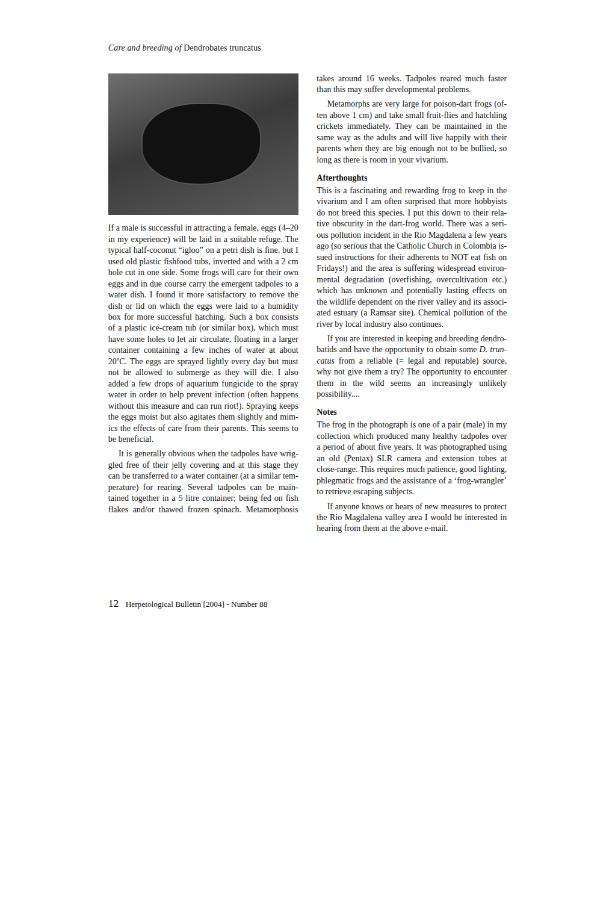Care and breeding of Dendrobates truncatus
If a male is successful in attracting a female, eggs (4–20 in my experience) will be laid in a suitable refuge. The typical half-coconut “igloo” on a petri dish is fine, but I used old plastic fishfood tubs, inverted and with a 2 cm hole cut in one side. Some frogs will care for their own eggs and in due course carry the emergent tadpoles to a water dish. I found it more satisfactory to remove the dish or lid on which the eggs were laid to a humidity box for more successful hatching. Such a box consists of a plastic ice-cream tub (or similar box), which must have some holes to let air circulate, floating in a larger container containing a few inches of water at about 20ºC. The eggs are sprayed lightly every day but must not be allowed to submerge as they will die. I also added a few drops of aquarium fungicide to the spray water in order to help prevent infection (often happens without this measure and can run riot!). Spraying keeps the eggs moist but also agitates them slightly and mimics the effects of care from their parents. This seems to be beneficial.
It is generally obvious when the tadpoles have wriggled free of their jelly covering and at this stage they can be transferred to a water container (at a similar temperature) for rearing. Several tadpoles can be maintained together in a 5 litre container; being fed on fish flakes and/or thawed frozen spinach. Metamorphosis takes around 16 weeks. Tadpoles reared much faster than this may suffer developmental problems.
Metamorphs are very large for poison-dart frogs (often above 1 cm) and take small fruit-flies and hatchling crickets immediately. They can be maintained in the same way as the adults and will live happily with their parents when they are big enough not to be bullied, so long as there is room in your vivarium.
Afterthoughts
This is a fascinating and rewarding frog to keep in the vivarium and I am often surprised that more hobbyists do not breed this species. I put this down to their relative obscurity in the dart-frog world. There was a serious pollution incident in the Rio Magdalena a few years ago (so serious that the Catholic Church in Colombia issued instructions for their adherents to NOT eat fish on Fridays!) and the area is suffering widespread environmental degradation (overfishing, overcultivation etc.) which has unknown and potentially lasting effects on the wildlife dependent on the river valley and its associated estuary (a Ramsar site). Chemical pollution of the river by local industry also continues.
If you are interested in keeping and breeding dendrobatids and have the opportunity to obtain some D. truncatus from a reliable (= legal and reputable) source, why not give them a try? The opportunity to encounter them in the wild seems an increasingly unlikely possibility....
Notes
The frog in the photograph is one of a pair (male) in my collection which produced many healthy tadpoles over a period of about five years. It was photographed using an old (Pentax) SLR camera and extension tubes at close-range. This requires much patience, good lighting, phlegmatic frogs and the assistance of a ‘frog-wrangler’ to retrieve escaping subjects.
If anyone knows or hears of new measures to protect the Rio Magdalena valley area I would be interested in hearing from them at the above e-mail.
12 Herpetological Bulletin [2004] - Number 88